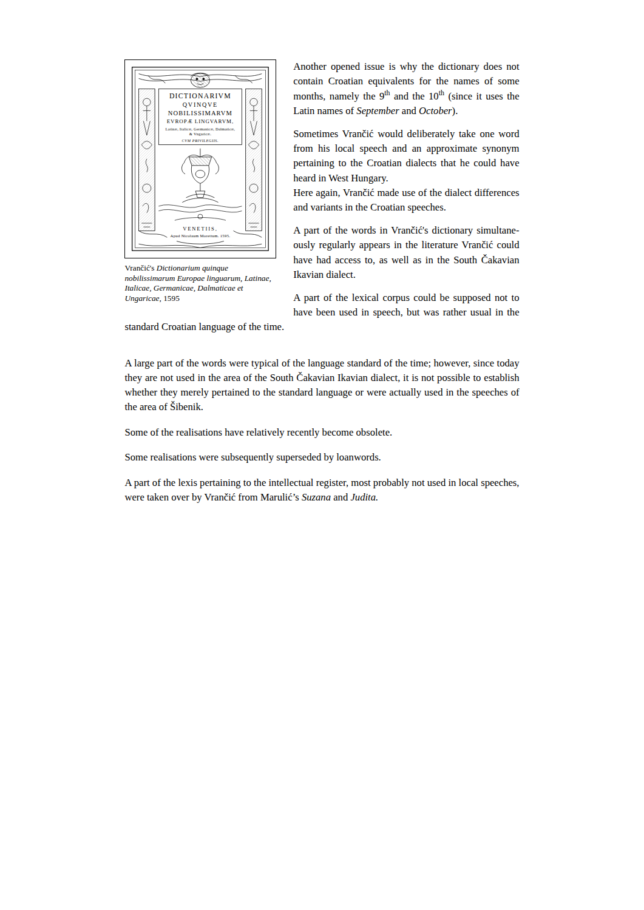DICTIONARIVM QVINQVE NOBILISSIMARVM EVROPÆ LINGVARVM, Latinæ, Italicæ, Germanicæ, Dalmaticæ, & Vngaricæ. CVM PRIVILEGIIS. VENETIIS, Apud Nicolaum Morettum. 1595.
Vrančić's Dictionarium quinque nobilissimarum Europae linguarum, Latinae, Italicae, Germanicae, Dalmaticae et Ungaricae, 1595
Another opened issue is why the dictionary does not contain Croatian equivalents for the names of some months, namely the 9th and the 10th (since it uses the Latin names of September and October).
Sometimes Vrančić would deliberately take one word from his local speech and an approximate synonym pertaining to the Croatian dialects that he could have heard in West Hungary.
Here again, Vrančić made use of the dialect differences and variants in the Croatian speeches.
A part of the words in Vrančić's dictionary simultaneously regularly appears in the literature Vrančić could have had access to, as well as in the South Čakavian Ikavian dialect.
A part of the lexical corpus could be supposed not to have been used in speech, but was rather usual in the standard Croatian language of the time.
A large part of the words were typical of the language standard of the time; however, since today they are not used in the area of the South Čakavian Ikavian dialect, it is not possible to establish whether they merely pertained to the standard language or were actually used in the speeches of the area of Šibenik.
Some of the realisations have relatively recently become obsolete.
Some realisations were subsequently superseded by loanwords.
A part of the lexis pertaining to the intellectual register, most probably not used in local speeches, were taken over by Vrančić from Marulić’s Suzana and Judita.